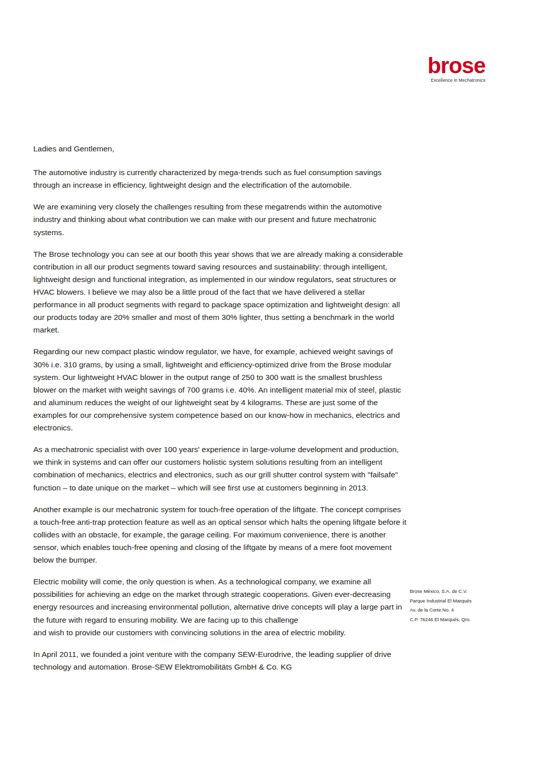brose
Excellence in Mechatronics
Ladies and Gentlemen,
The automotive industry is currently characterized by mega-trends such as fuel consumption savings through an increase in efficiency, lightweight design and the electrification of the automobile.
We are examining very closely the challenges resulting from these megatrends within the automotive industry and thinking about what contribution we can make with our present and future mechatronic systems.
The Brose technology you can see at our booth this year shows that we are already making a considerable contribution in all our product segments toward saving resources and sustainability: through intelligent, lightweight design and functional integration, as implemented in our window regulators, seat structures or HVAC blowers. I believe we may also be a little proud of the fact that we have delivered a stellar performance in all product segments with regard to package space optimization and lightweight design: all our products today are 20% smaller and most of them 30% lighter, thus setting a benchmark in the world market.
Regarding our new compact plastic window regulator, we have, for example, achieved weight savings of 30% i.e. 310 grams, by using a small, lightweight and efficiency-optimized drive from the Brose modular system. Our lightweight HVAC blower in the output range of 250 to 300 watt is the smallest brushless blower on the market with weight savings of 700 grams i.e. 40%. An intelligent material mix of steel, plastic and aluminum reduces the weight of our lightweight seat by 4 kilograms. These are just some of the examples for our comprehensive system competence based on our know-how in mechanics, electrics and electronics.
As a mechatronic specialist with over 100 years' experience in large-volume development and production, we think in systems and can offer our customers holistic system solutions resulting from an intelligent combination of mechanics, electrics and electronics, such as our grill shutter control system with "failsafe" function – to date unique on the market – which will see first use at customers beginning in 2013.
Another example is our mechatronic system for touch-free operation of the liftgate. The concept comprises a touch-free anti-trap protection feature as well as an optical sensor which halts the opening liftgate before it collides with an obstacle, for example, the garage ceiling. For maximum convenience, there is another sensor, which enables touch-free opening and closing of the liftgate by means of a mere foot movement below the bumper.
Electric mobility will come, the only question is when. As a technological company, we examine all possibilities for achieving an edge on the market through strategic cooperations. Given ever-decreasing energy resources and increasing environmental pollution, alternative drive concepts will play a large part in the future with regard to ensuring mobility. We are facing up to this challenge
and wish to provide our customers with convincing solutions in the area of electric mobility.
In April 2011, we founded a joint venture with the company SEW-Eurodrive, the leading supplier of drive technology and automation. Brose-SEW Elektromobilitäts GmbH & Co. KG
Brose México, S.A. de C.V.
Parque Industrial El Marqués
Av. de la Corte No. 4
C.P. 76246 El Marqués, Qro.